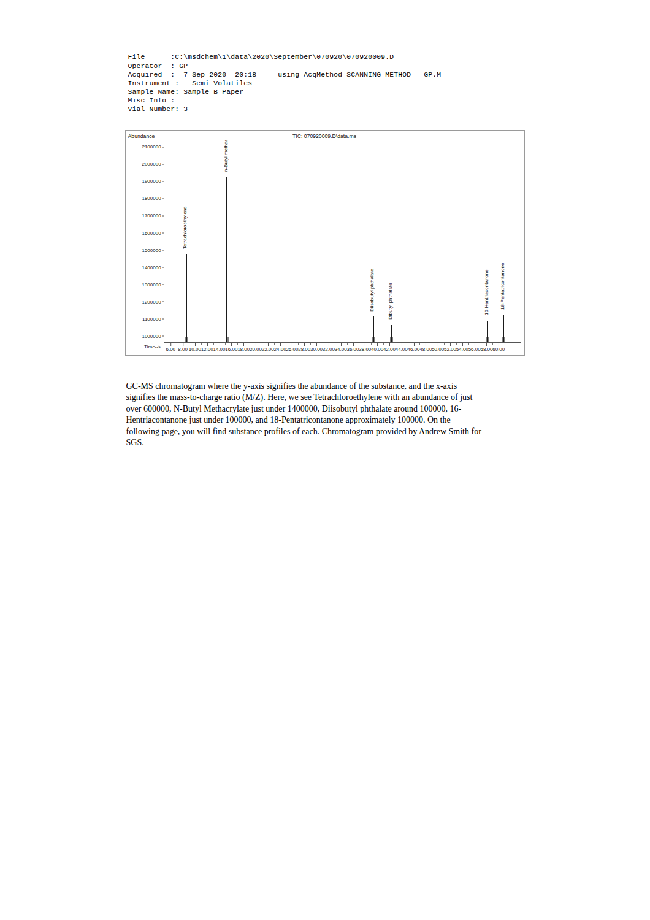File :C:\msdchem\1\data\2020\September\070920\070920009.D Operator : GP Acquired : 7 Sep 2020 20:18 using AcqMethod SCANNING METHOD - GP.M Instrument : Semi Volatiles Sample Name: Sample B Paper Misc Info : Vial Number: 3
Abundance TIC: 070920009.D\data.ms
2100000 2000000 1900000 1800000 1700000 1600000 1500000 1400000 1300000 1200000 1100000 1000000
Tetrachloroethylene
n-Butyl methacrylate
Diisobutyl phthalate
Dibutyl phthalate
16-Hentriacontanone
18-Pentatricontanone
Time-->
6.00 8.00 10.00 12.00 14.00 16.00 18.00 20.00 22.00 24.00 26.00 28.00 30.00 32.00 34.00 36.00 38.00 40.00 42.00 44.00 46.00 48.00 50.00 52.00 54.00 56.00 58.00 60.00
GC-MS chromatogram where the y-axis signifies the abundance of the substance, and the x-axis signifies the mass-to-charge ratio (M/Z). Here, we see Tetrachloroethylene with an abundance of just over 600000, N-Butyl Methacrylate just under 1400000, Diisobutyl phthalate around 100000, 16-Hentriacontanone just under 100000, and 18-Pentatricontanone approximately 100000. On the following page, you will find substance profiles of each. Chromatogram provided by Andrew Smith for SGS.